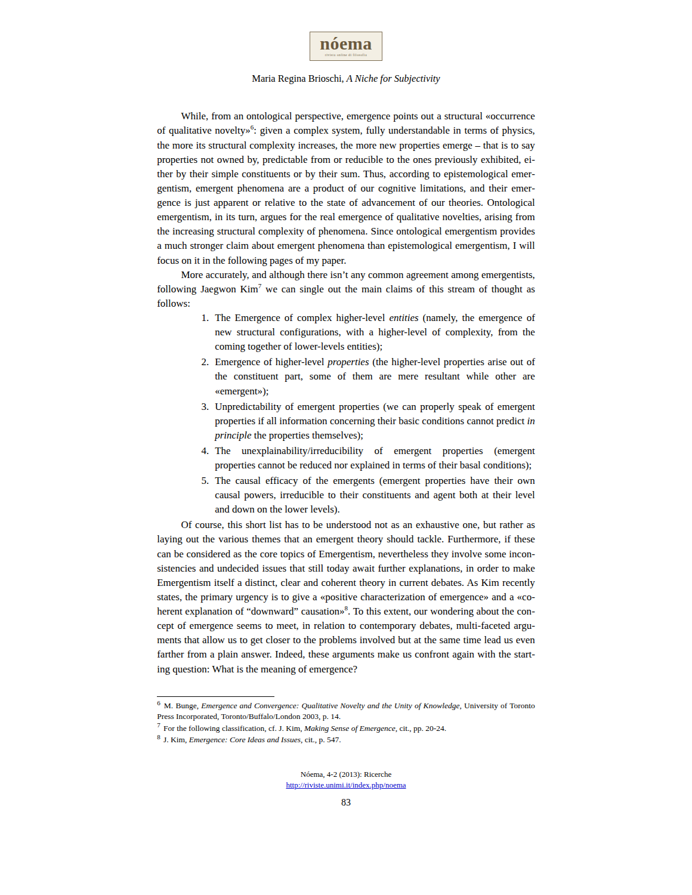nóema rivista online di filosofia
Maria Regina Brioschi, A Niche for Subjectivity
While, from an ontological perspective, emergence points out a structural «occurrence of qualitative novelty»6: given a complex system, fully understandable in terms of physics, the more its structural complexity increases, the more new properties emerge – that is to say properties not owned by, predictable from or reducible to the ones previously exhibited, either by their simple constituents or by their sum. Thus, according to epistemological emergentism, emergent phenomena are a product of our cognitive limitations, and their emergence is just apparent or relative to the state of advancement of our theories. Ontological emergentism, in its turn, argues for the real emergence of qualitative novelties, arising from the increasing structural complexity of phenomena. Since ontological emergentism provides a much stronger claim about emergent phenomena than epistemological emergentism, I will focus on it in the following pages of my paper.
More accurately, and although there isn’t any common agreement among emergentists, following Jaegwon Kim7 we can single out the main claims of this stream of thought as follows:
The Emergence of complex higher-level entities (namely, the emergence of new structural configurations, with a higher-level of complexity, from the coming together of lower-levels entities);
Emergence of higher-level properties (the higher-level properties arise out of the constituent part, some of them are mere resultant while other are «emergent»);
Unpredictability of emergent properties (we can properly speak of emergent properties if all information concerning their basic conditions cannot predict in principle the properties themselves);
The unexplainability/irreducibility of emergent properties (emergent properties cannot be reduced nor explained in terms of their basal conditions);
The causal efficacy of the emergents (emergent properties have their own causal powers, irreducible to their constituents and agent both at their level and down on the lower levels).
Of course, this short list has to be understood not as an exhaustive one, but rather as laying out the various themes that an emergent theory should tackle. Furthermore, if these can be considered as the core topics of Emergentism, nevertheless they involve some inconsistencies and undecided issues that still today await further explanations, in order to make Emergentism itself a distinct, clear and coherent theory in current debates. As Kim recently states, the primary urgency is to give a «positive characterization of emergence» and a «coherent explanation of “downward” causation»8. To this extent, our wondering about the concept of emergence seems to meet, in relation to contemporary debates, multi-faceted arguments that allow us to get closer to the problems involved but at the same time lead us even farther from a plain answer. Indeed, these arguments make us confront again with the starting question: What is the meaning of emergence?
6 M. Bunge, Emergence and Convergence: Qualitative Novelty and the Unity of Knowledge, University of Toronto Press Incorporated, Toronto/Buffalo/London 2003, p. 14.
7 For the following classification, cf. J. Kim, Making Sense of Emergence, cit., pp. 20-24.
8 J. Kim, Emergence: Core Ideas and Issues, cit., p. 547.
Nóema, 4-2 (2013): Ricerche
http://riviste.unimi.it/index.php/noema
83